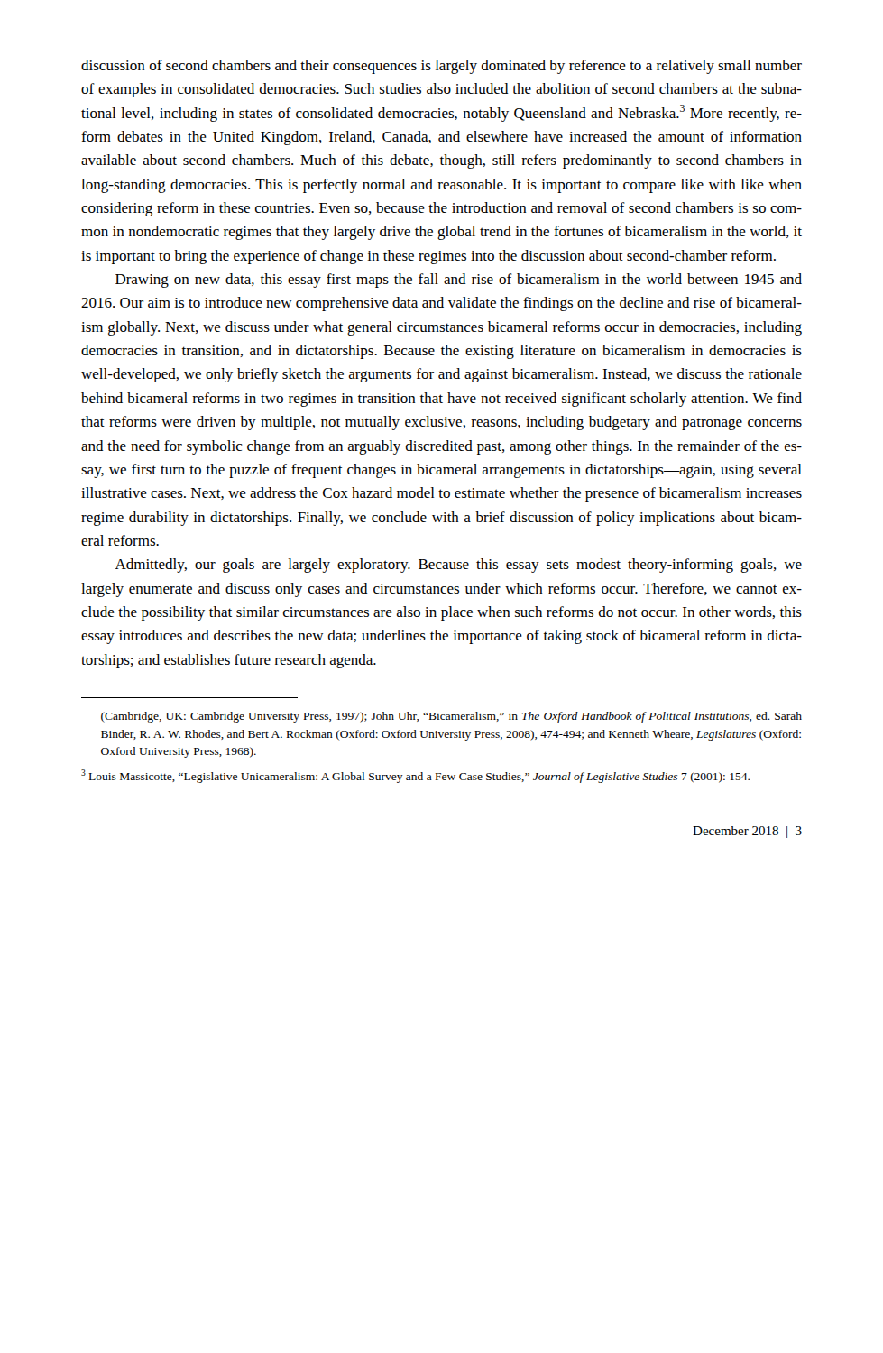discussion of second chambers and their consequences is largely dominated by reference to a relatively small number of examples in consolidated democracies. Such studies also included the abolition of second chambers at the subnational level, including in states of consolidated democracies, notably Queensland and Nebraska.3 More recently, reform debates in the United Kingdom, Ireland, Canada, and elsewhere have increased the amount of information available about second chambers. Much of this debate, though, still refers predominantly to second chambers in long-standing democracies. This is perfectly normal and reasonable. It is important to compare like with like when considering reform in these countries. Even so, because the introduction and removal of second chambers is so common in nondemocratic regimes that they largely drive the global trend in the fortunes of bicameralism in the world, it is important to bring the experience of change in these regimes into the discussion about second-chamber reform.
Drawing on new data, this essay first maps the fall and rise of bicameralism in the world between 1945 and 2016. Our aim is to introduce new comprehensive data and validate the findings on the decline and rise of bicameralism globally. Next, we discuss under what general circumstances bicameral reforms occur in democracies, including democracies in transition, and in dictatorships. Because the existing literature on bicameralism in democracies is well-developed, we only briefly sketch the arguments for and against bicameralism. Instead, we discuss the rationale behind bicameral reforms in two regimes in transition that have not received significant scholarly attention. We find that reforms were driven by multiple, not mutually exclusive, reasons, including budgetary and patronage concerns and the need for symbolic change from an arguably discredited past, among other things. In the remainder of the essay, we first turn to the puzzle of frequent changes in bicameral arrangements in dictatorships—again, using several illustrative cases. Next, we address the Cox hazard model to estimate whether the presence of bicameralism increases regime durability in dictatorships. Finally, we conclude with a brief discussion of policy implications about bicameral reforms.
Admittedly, our goals are largely exploratory. Because this essay sets modest theory-informing goals, we largely enumerate and discuss only cases and circumstances under which reforms occur. Therefore, we cannot exclude the possibility that similar circumstances are also in place when such reforms do not occur. In other words, this essay introduces and describes the new data; underlines the importance of taking stock of bicameral reform in dictatorships; and establishes future research agenda.
(Cambridge, UK: Cambridge University Press, 1997); John Uhr, “Bicameralism,” in The Oxford Handbook of Political Institutions, ed. Sarah Binder, R. A. W. Rhodes, and Bert A. Rockman (Oxford: Oxford University Press, 2008), 474-494; and Kenneth Wheare, Legislatures (Oxford: Oxford University Press, 1968).
3 Louis Massicotte, “Legislative Unicameralism: A Global Survey and a Few Case Studies,” Journal of Legislative Studies 7 (2001): 154.
December 2018 | 3